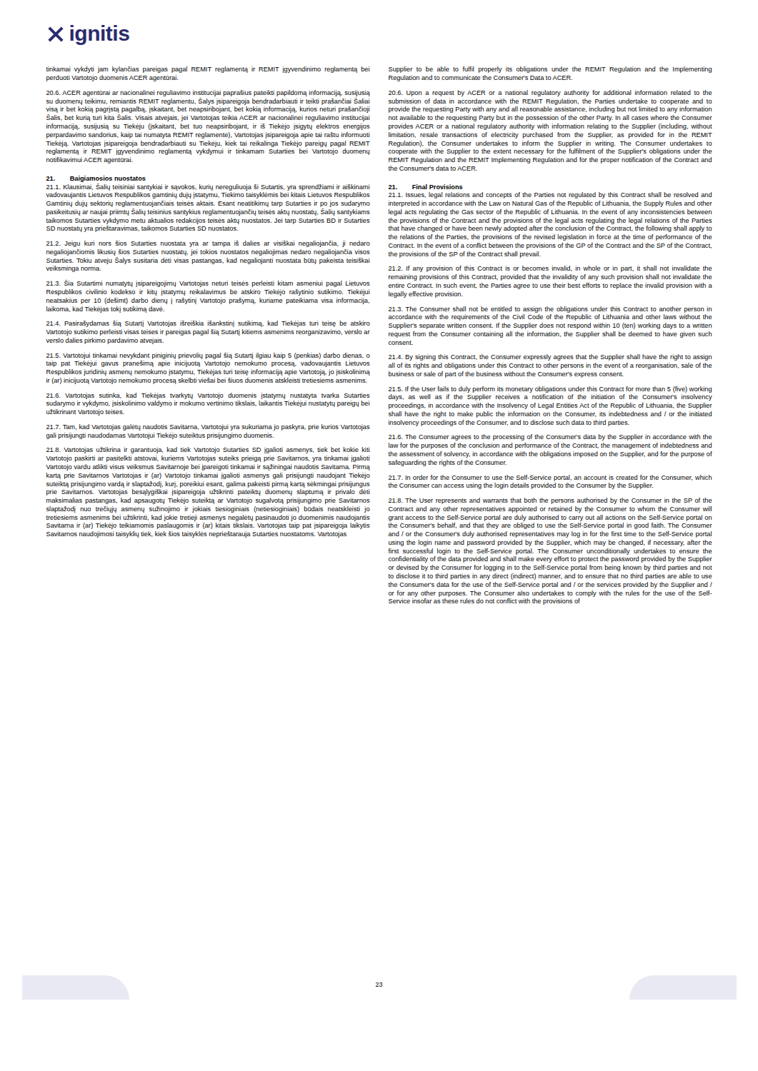ignitis
tinkamai vykdyti jam kylančias pareigas pagal REMIT reglamentą ir REMIT įgyvendinimo reglamentą bei perduoti Vartotojo duomenis ACER agentūrai.
20.6. ACER agentūrai ar nacionalinei reguliavimo institucijai paprašius pateikti papildomą informaciją, susijusią su duomenų teikimu, remiantis REMIT reglamentu, Šalys įsipareigoja bendradarbiauti ir teikti prašančiai Šaliai visą ir bet kokią pagrįstą pagalbą, įskaitant, bet neapsiribojant, bet kokią informaciją, kurios neturi prašančioji Šalis, bet kurią turi kita Šalis. Visais atvejais, jei Vartotojas teikia ACER ar nacionalinei reguliavimo institucijai informaciją, susijusią su Tiekėju (įskaitant, bet tuo neapsiribojant, ir iš Tiekėjo įsigytų elektros energijos perpardavimo sandorius, kaip tai numatyta REMIT reglamente), Vartotojas įsipareigoja apie tai raštu informuoti Tiekėją. Vartotojas įsipareigoja bendradarbiauti su Tiekėju, kiek tai reikalinga Tiekėjo pareigų pagal REMIT reglamentą ir REMIT įgyvendinimo reglamentą vykdymui ir tinkamam Sutarties bei Vartotojo duomenų notifikavimui ACER agentūrai.
21. Baigiamosios nuostatos
21.1. Klausimai, Šalių teisiniai santykiai ir sąvokos, kurių nereguliuoja ši Sutartis, yra sprendžiami ir aiškinami vadovaujantis Lietuvos Respublikos gamtinių dujų įstatymu, Tiekimo taisyklėmis bei kitais Lietuvos Respublikos Gamtinių dujų sektorių reglamentuojančiais teisės aktais. Esant neatitikimų tarp Sutarties ir po jos sudarymo pasikeitusių ar naujai priimtų Šalių teisinius santykius reglamentuojančių teisės aktų nuostatų, Šalių santykiams taikomos Sutarties vykdymo metu aktualios redakcijos teisės aktų nuostatos. Jei tarp Sutarties BD ir Sutarties SD nuostatų yra prieštaravimas, taikomos Sutarties SD nuostatos.
21.2. Jeigu kuri nors šios Sutarties nuostata yra ar tampa iš dalies ar visiškai negaliojančia, ji nedaro negaliojančiomis likusių šios Sutarties nuostatų, jei tokios nuostatos negaliojimas nedaro negaliojančia visos Sutarties. Tokiu atveju Šalys susitaria dėti visas pastangas, kad negaliojanti nuostata būtų pakeista teisiškai veiksminga norma.
21.3. Šia Sutartimi numatytų įsipareigojimų Vartotojas neturi teisės perleisti kitam asmeniui pagal Lietuvos Respublikos civilinio kodekso ir kitų įstatymų reikalavimus be atskiro Tiekėjo rašytinio sutikimo. Tiekėjui neatsakius per 10 (dešimt) darbo dienų į rašytinį Vartotojo prašymą, kuriame pateikiama visa informacija, laikoma, kad Tiekėjas tokį sutikimą davė.
21.4. Pasirašydamas šią Sutartį Vartotojas išreiškia išankstinį sutikimą, kad Tiekėjas turi teisę be atskiro Vartotojo sutikimo perleisti visas teises ir pareigas pagal šią Sutartį kitiems asmenims reorganizavimo, verslo ar verslo dalies pirkimo pardavimo atvejais.
21.5. Vartotojui tinkamai nevykdant piniginių prievolių pagal šią Sutartį ilgiau kaip 5 (penkias) darbo dienas, o taip pat Tiekėjui gavus pranešimą apie inicijuotą Vartotojo nemokumo procesą, vadovaujantis Lietuvos Respublikos juridinių asmenų nemokumo įstatymu, Tiekėjas turi teisę informaciją apie Vartotoją, jo įsiskolinimą ir (ar) inicijuotą Vartotojo nemokumo procesą skelbti viešai bei šiuos duomenis atskleisti tretiesiems asmenims.
21.6. Vartotojas sutinka, kad Tiekėjas tvarkytų Vartotojo duomenis įstatymų nustatyta tvarka Sutarties sudarymo ir vykdymo, įsiskolinimo valdymo ir mokumo vertinimo tikslais, laikantis Tiekėjui nustatytų pareigų bei užtikrinant Vartotojo teises.
21.7. Tam, kad Vartotojas galėtų naudotis Savitarna, Vartotojui yra sukuriama jo paskyra, prie kurios Vartotojas gali prisijungti naudodamas Vartotojui Tiekėjo suteiktus prisijungimo duomenis.
21.8. Vartotojas užtikrina ir garantuoja, kad tiek Vartotojo Sutarties SD įgalioti asmenys, tiek bet kokie kiti Vartotojo paskirti ar pasitelkti atstovai, kuriems Vartotojas suteiks prieigą prie Savitarnos, yra tinkamai įgalioti Vartotojo vardu atlikti visus veiksmus Savitarnoje bei įpareigoti tinkamai ir sąžiningai naudotis Savitarna. Pirmą kartą prie Savitarnos Vartotojas ir (ar) Vartotojo tinkamai įgalioti asmenys gali prisijungti naudojant Tiekėjo suteiktą prisijungimo vardą ir slaptažodį, kurį, poreikiui esant, galima pakeisti pirmą kartą sėkmingai prisijungus prie Savitarnos. Vartotojas besąlygiškai įsipareigoja užtikrinti pateiktų duomenų slaptumą ir privalo dėti maksimalias pastangas, kad apsaugotų Tiekėjo suteiktą ar Vartotojo sugalvotą prisijungimo prie Savitarnos slaptažodį nuo trečiųjų asmenų sužinojimo ir jokiais tiesioginiais (netiesioginiais) būdais neatskleisti jo tretiesiems asmenims bei užtikrinti, kad jokie tretieji asmenys negalėtų pasinaudoti jo duomenimis naudojantis Savitarna ir (ar) Tiekėjo teikiamomis paslaugomis ir (ar) kitais tikslais. Vartotojas taip pat įsipareigoja laikytis Savitarnos naudojimosi taisyklių tiek, kiek šios taisyklės neprieštarauja Sutarties nuostatoms. Vartotojas
Supplier to be able to fulfil properly its obligations under the REMIT Regulation and the Implementing Regulation and to communicate the Consumer's Data to ACER.
20.6. Upon a request by ACER or a national regulatory authority for additional information related to the submission of data in accordance with the REMIT Regulation, the Parties undertake to cooperate and to provide the requesting Party with any and all reasonable assistance, including but not limited to any information not available to the requesting Party but in the possession of the other Party. In all cases where the Consumer provides ACER or a national regulatory authority with information relating to the Supplier (including, without limitation, resale transactions of electricity purchased from the Supplier, as provided for in the REMIT Regulation), the Consumer undertakes to inform the Supplier in writing. The Consumer undertakes to cooperate with the Supplier to the extent necessary for the fulfilment of the Supplier's obligations under the REMIT Regulation and the REMIT Implementing Regulation and for the proper notification of the Contract and the Consumer's data to ACER.
21. Final Provisions
21.1. Issues, legal relations and concepts of the Parties not regulated by this Contract shall be resolved and interpreted in accordance with the Law on Natural Gas of the Republic of Lithuania, the Supply Rules and other legal acts regulating the Gas sector of the Republic of Lithuania. In the event of any inconsistencies between the provisions of the Contract and the provisions of the legal acts regulating the legal relations of the Parties that have changed or have been newly adopted after the conclusion of the Contract, the following shall apply to the relations of the Parties, the provisions of the revised legislation in force at the time of performance of the Contract. In the event of a conflict between the provisions of the GP of the Contract and the SP of the Contract, the provisions of the SP of the Contract shall prevail.
21.2. If any provision of this Contract is or becomes invalid, in whole or in part, it shall not invalidate the remaining provisions of this Contract, provided that the invalidity of any such provision shall not invalidate the entire Contract. In such event, the Parties agree to use their best efforts to replace the invalid provision with a legally effective provision.
21.3. The Consumer shall not be entitled to assign the obligations under this Contract to another person in accordance with the requirements of the Civil Code of the Republic of Lithuania and other laws without the Supplier's separate written consent. If the Supplier does not respond within 10 (ten) working days to a written request from the Consumer containing all the information, the Supplier shall be deemed to have given such consent.
21.4. By signing this Contract, the Consumer expressly agrees that the Supplier shall have the right to assign all of its rights and obligations under this Contract to other persons in the event of a reorganisation, sale of the business or sale of part of the business without the Consumer's express consent.
21.5. If the User fails to duly perform its monetary obligations under this Contract for more than 5 (five) working days, as well as if the Supplier receives a notification of the initiation of the Consumer's insolvency proceedings, in accordance with the Insolvency of Legal Entities Act of the Republic of Lithuania, the Supplier shall have the right to make public the information on the Consumer, its indebtedness and / or the initiated insolvency proceedings of the Consumer, and to disclose such data to third parties.
21.6. The Consumer agrees to the processing of the Consumer's data by the Supplier in accordance with the law for the purposes of the conclusion and performance of the Contract, the management of indebtedness and the assessment of solvency, in accordance with the obligations imposed on the Supplier, and for the purpose of safeguarding the rights of the Consumer.
21.7. In order for the Consumer to use the Self-Service portal, an account is created for the Consumer, which the Consumer can access using the login details provided to the Consumer by the Supplier.
21.8. The User represents and warrants that both the persons authorised by the Consumer in the SP of the Contract and any other representatives appointed or retained by the Consumer to whom the Consumer will grant access to the Self-Service portal are duly authorised to carry out all actions on the Self-Service portal on the Consumer's behalf, and that they are obliged to use the Self-Service portal in good faith. The Consumer and / or the Consumer's duly authorised representatives may log in for the first time to the Self-Service portal using the login name and password provided by the Supplier, which may be changed, if necessary, after the first successful login to the Self-Service portal. The Consumer unconditionally undertakes to ensure the confidentiality of the data provided and shall make every effort to protect the password provided by the Supplier or devised by the Consumer for logging in to the Self-Service portal from being known by third parties and not to disclose it to third parties in any direct (indirect) manner, and to ensure that no third parties are able to use the Consumer's data for the use of the Self-Service portal and / or the services provided by the Supplier and / or for any other purposes. The Consumer also undertakes to comply with the rules for the use of the Self- Service insofar as these rules do not conflict with the provisions of
23